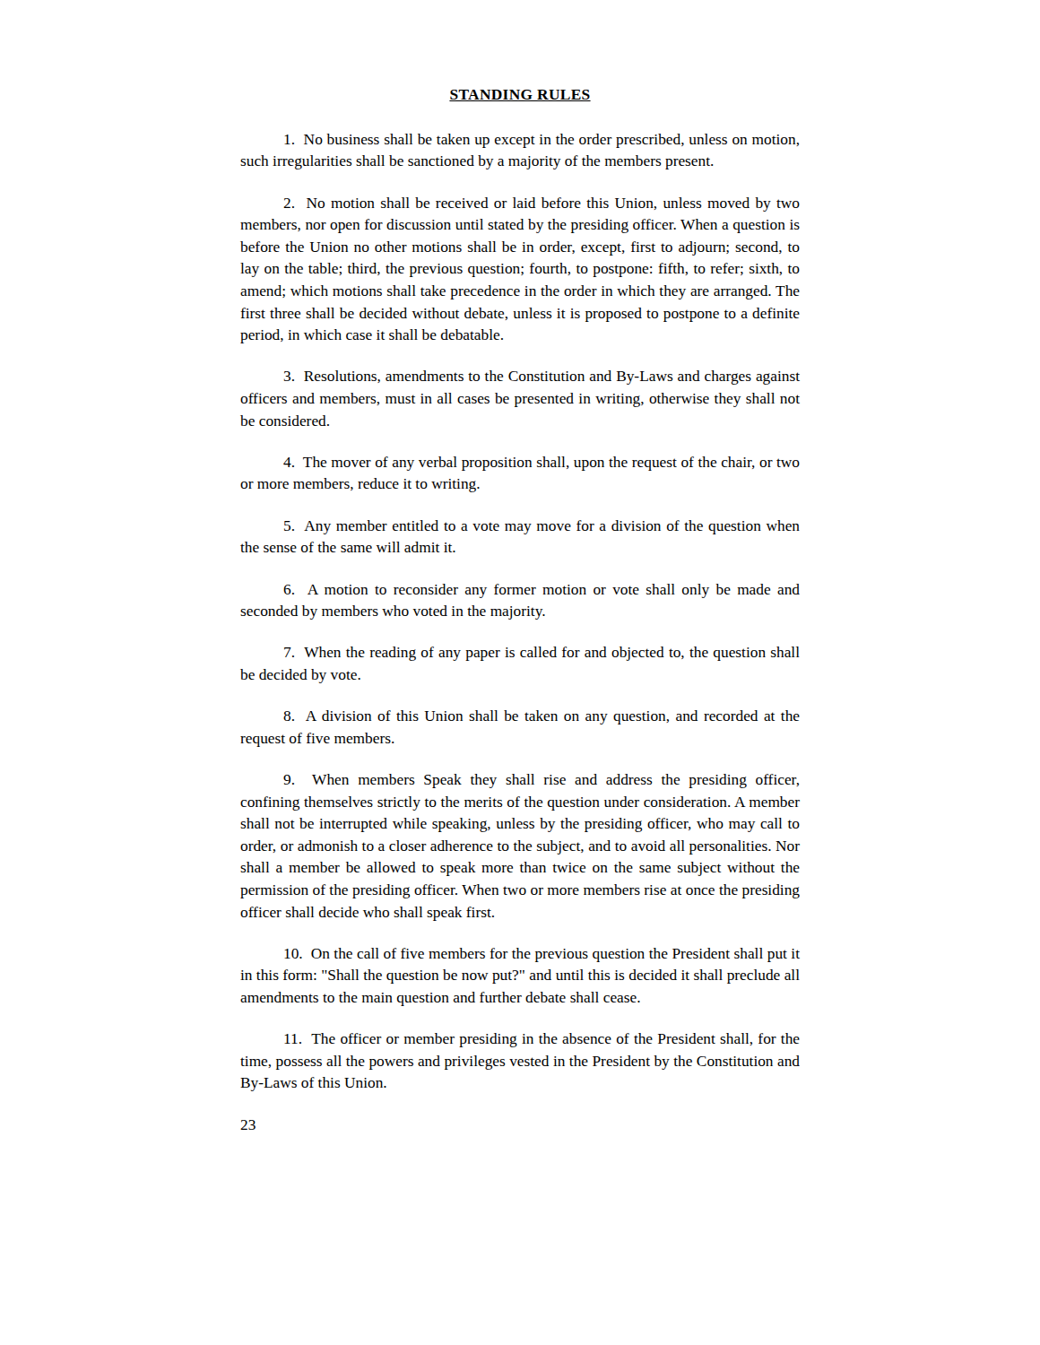STANDING RULES
1. No business shall be taken up except in the order prescribed, unless on motion, such irregularities shall be sanctioned by a majority of the members present.
2. No motion shall be received or laid before this Union, unless moved by two members, nor open for discussion until stated by the presiding officer. When a question is before the Union no other motions shall be in order, except, first to adjourn; second, to lay on the table; third, the previous question; fourth, to postpone: fifth, to refer; sixth, to amend; which motions shall take precedence in the order in which they are arranged. The first three shall be decided without debate, unless it is proposed to postpone to a definite period, in which case it shall be debatable.
3. Resolutions, amendments to the Constitution and By-Laws and charges against officers and members, must in all cases be presented in writing, otherwise they shall not be considered.
4. The mover of any verbal proposition shall, upon the request of the chair, or two or more members, reduce it to writing.
5. Any member entitled to a vote may move for a division of the question when the sense of the same will admit it.
6. A motion to reconsider any former motion or vote shall only be made and seconded by members who voted in the majority.
7. When the reading of any paper is called for and objected to, the question shall be decided by vote.
8. A division of this Union shall be taken on any question, and recorded at the request of five members.
9. When members Speak they shall rise and address the presiding officer, confining themselves strictly to the merits of the question under consideration. A member shall not be interrupted while speaking, unless by the presiding officer, who may call to order, or admonish to a closer adherence to the subject, and to avoid all personalities. Nor shall a member be allowed to speak more than twice on the same subject without the permission of the presiding officer. When two or more members rise at once the presiding officer shall decide who shall speak first.
10. On the call of five members for the previous question the President shall put it in this form: "Shall the question be now put?" and until this is decided it shall preclude all amendments to the main question and further debate shall cease.
11. The officer or member presiding in the absence of the President shall, for the time, possess all the powers and privileges vested in the President by the Constitution and By-Laws of this Union.
23